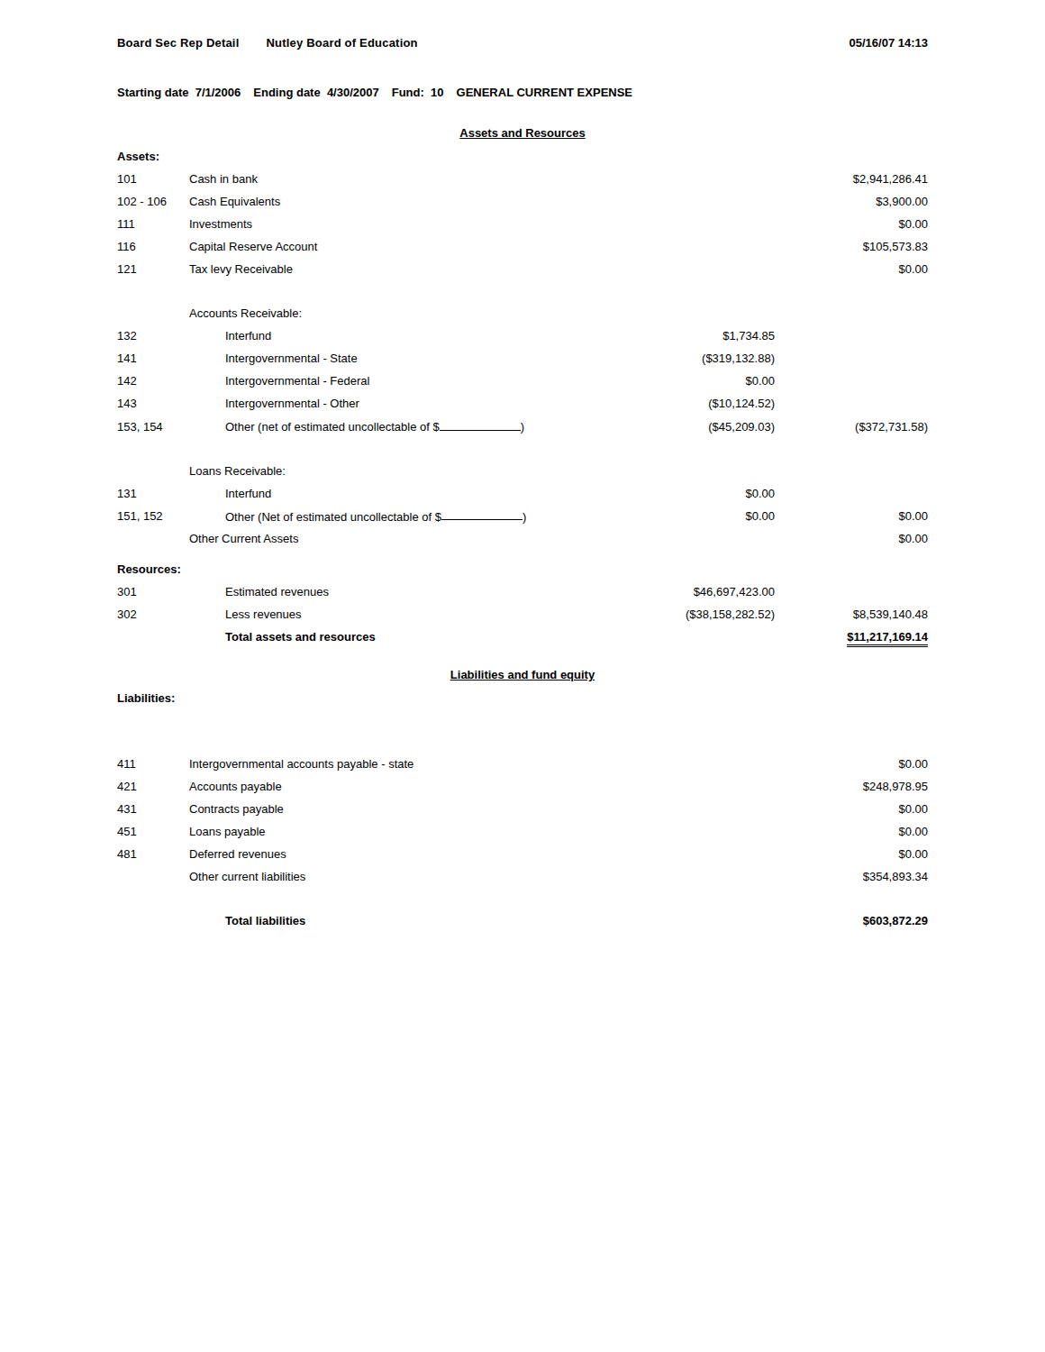Board Sec Rep Detail Nutley Board of Education
05/16/07 14:13
Starting date 7/1/2006 Ending date 4/30/2007 Fund: 10 GENERAL CURRENT EXPENSE
Assets and Resources
| Assets: | | |
| 101 | Cash in bank | | $2,941,286.41 |
| 102 - 106 | Cash Equivalents | | $3,900.00 |
| 111 | Investments | | $0.00 |
| 116 | Capital Reserve Account | | $105,573.83 |
| 121 | Tax levy Receivable | | $0.00 |
| | Accounts Receivable: | | |
| 132 | Interfund | $1,734.85 | |
| 141 | Intergovernmental - State | ($319,132.88) | |
| 142 | Intergovernmental - Federal | $0.00 | |
| 143 | Intergovernmental - Other | ($10,124.52) | |
| 153, 154 | Other (net of estimated uncollectable of $ ) | ($45,209.03) | ($372,731.58) |
| | Loans Receivable: | | |
| 131 | Interfund | $0.00 | |
| 151, 152 | Other (Net of estimated uncollectable of $ ) | $0.00 | $0.00 |
| | Other Current Assets | | $0.00 |
| Resources: | | |
| 301 | Estimated revenues | $46,697,423.00 | |
| 302 | Less revenues | ($38,158,282.52) | $8,539,140.48 |
| | Total assets and resources | | $11,217,169.14 |
Liabilities and fund equity
| Liabilities: | | |
| 411 | Intergovernmental accounts payable - state | | $0.00 |
| 421 | Accounts payable | | $248,978.95 |
| 431 | Contracts payable | | $0.00 |
| 451 | Loans payable | | $0.00 |
| 481 | Deferred revenues | | $0.00 |
| | Other current liabilities | | $354,893.34 |
| | Total liabilities | | $603,872.29 |